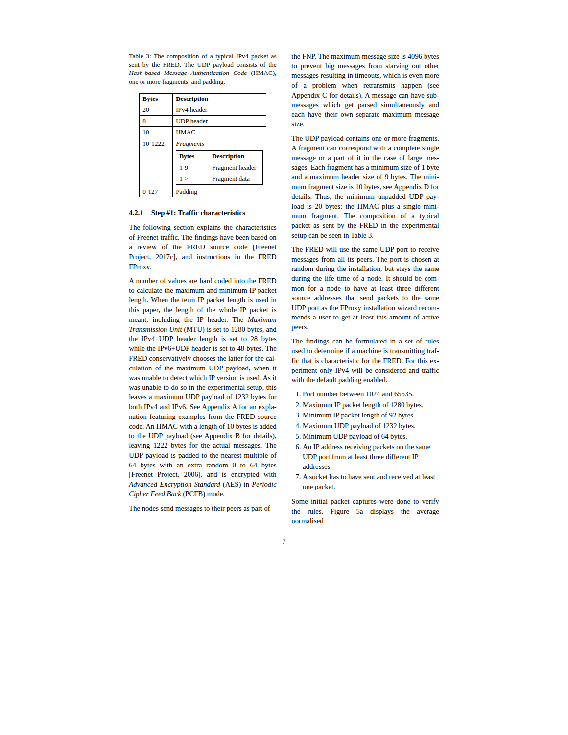Table 3: The composition of a typical IPv4 packet as sent by the FRED. The UDP payload consists of the Hash-based Message Authentication Code (HMAC), one or more fragments, and padding.
| Bytes | Description |
| --- | --- |
| 20 | IPv4 header |
| 8 | UDP header |
| 10 | HMAC |
| 10-1222 | Fragments |
| | / Bytes / Description / / --- / --- / / 1-9 / Fragment header / / 1 > / Fragment data / |
| 0-127 | Padding |
4.2.1 Step #1: Traffic characteristics
The following section explains the characteristics of Freenet traffic. The findings have been based on a review of the FRED source code [Freenet Project, 2017c], and instructions in the FRED FProxy.
A number of values are hard coded into the FRED to calculate the maximum and minimum IP packet length. When the term IP packet length is used in this paper, the length of the whole IP packet is meant, including the IP header. The Maximum Transmission Unit (MTU) is set to 1280 bytes, and the IPv4+UDP header length is set to 28 bytes while the IPv6+UDP header is set to 48 bytes. The FRED conservatively chooses the latter for the calculation of the maximum UDP payload, when it was unable to detect which IP version is used. As it was unable to do so in the experimental setup, this leaves a maximum UDP payload of 1232 bytes for both IPv4 and IPv6. See Appendix A for an explanation featuring examples from the FRED source code. An HMAC with a length of 10 bytes is added to the UDP payload (see Appendix B for details), leaving 1222 bytes for the actual messages. The UDP payload is padded to the nearest multiple of 64 bytes with an extra random 0 to 64 bytes [Freenet Project, 2006], and is encrypted with Advanced Encryption Standard (AES) in Periodic Cipher Feed Back (PCFB) mode.
The nodes send messages to their peers as part of
the FNP. The maximum message size is 4096 bytes to prevent big messages from starving out other messages resulting in timeouts, which is even more of a problem when retransmits happen (see Appendix C for details). A message can have submessages which get parsed simultaneously and each have their own separate maximum message size.
The UDP payload contains one or more fragments. A fragment can correspond with a complete single message or a part of it in the case of large messages. Each fragment has a minimum size of 1 byte and a maximum header size of 9 bytes. The minimum fragment size is 10 bytes, see Appendix D for details. Thus, the minimum unpadded UDP payload is 20 bytes: the HMAC plus a single minimum fragment. The composition of a typical packet as sent by the FRED in the experimental setup can be seen in Table 3.
The FRED will use the same UDP port to receive messages from all its peers. The port is chosen at random during the installation, but stays the same during the life time of a node. It should be common for a node to have at least three different source addresses that send packets to the same UDP port as the FProxy installation wizard recommends a user to get at least this amount of active peers.
The findings can be formulated in a set of rules used to determine if a machine is transmitting traffic that is characteristic for the FRED. For this experiment only IPv4 will be considered and traffic with the default padding enabled.
Port number between 1024 and 65535.
Maximum IP packet length of 1280 bytes.
Minimum IP packet length of 92 bytes.
Maximum UDP payload of 1232 bytes.
Minimum UDP payload of 64 bytes.
An IP address receiving packets on the same UDP port from at least three different IP addresses.
A socket has to have sent and received at least one packet.
Some initial packet captures were done to verify the rules. Figure 5a displays the average normalised
7